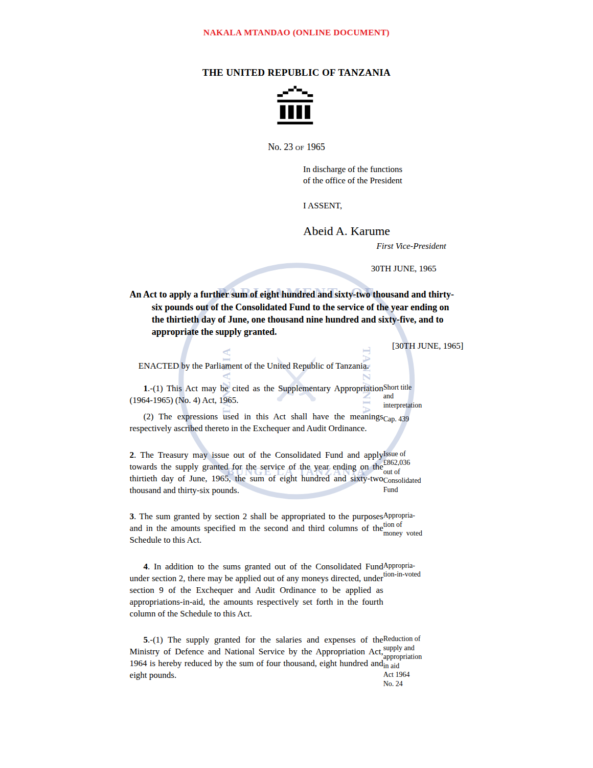PARLIAMENT OF
TANZANIA
TANZANIA
BUNGE LA TANZANIA
⚔
NAKALA MTANDAO (ONLINE DOCUMENT)
THE UNITED REPUBLIC OF TANZANIA
🏛
No. 23 OF 1965
In discharge of the functions
of the office of the President
I ASSENT,
Abeid A. Karume
First Vice-President
30TH JUNE, 1965
An Act to apply a further sum of eight hundred and sixty-two thousand and thirty-six pounds out of the Consolidated Fund to the service of the year ending on the thirtieth day of June, one thousand nine hundred and sixty-five, and to appropriate the supply granted.
[30TH JUNE, 1965]
ENACTED by the Parliament of the United Republic of Tanzania.
| 1 .-(1) This Act may be cited as the Supplementary Appropriation (1964-1965) (No. 4) Act, 1965. (2) The expressions used in this Act shall have the meanings respectively ascribed thereto in the Exchequer and Audit Ordinance. | Short title and interpretation Cap. 439 |
| 2 . The Treasury may issue out of the Consolidated Fund and apply towards the supply granted for the service of the year ending on the thirtieth day of June, 1965, the sum of eight hundred and sixty-two thousand and thirty-six pounds. | Issue of £862,036 out of Consolidated Fund |
| 3 . The sum granted by section 2 shall be appropriated to the purposes and in the amounts specified m the second and third columns of the Schedule to this Act. | Appropria- tion of money voted |
| 4 . In addition to the sums granted out of the Consolidated Fund under section 2, there may be applied out of any moneys directed, under section 9 of the Exchequer and Audit Ordinance to be applied as appropriations-in-aid, the amounts respectively set forth in the fourth column of the Schedule to this Act. | Appropria- tion-in-voted |
| 5 .-(1) The supply granted for the salaries and expenses of the Ministry of Defence and National Service by the Appropriation Act, 1964 is hereby reduced by the sum of four thousand, eight hundred and eight pounds. | Reduction of supply and appropriation in aid Act 1964 No. 24 |